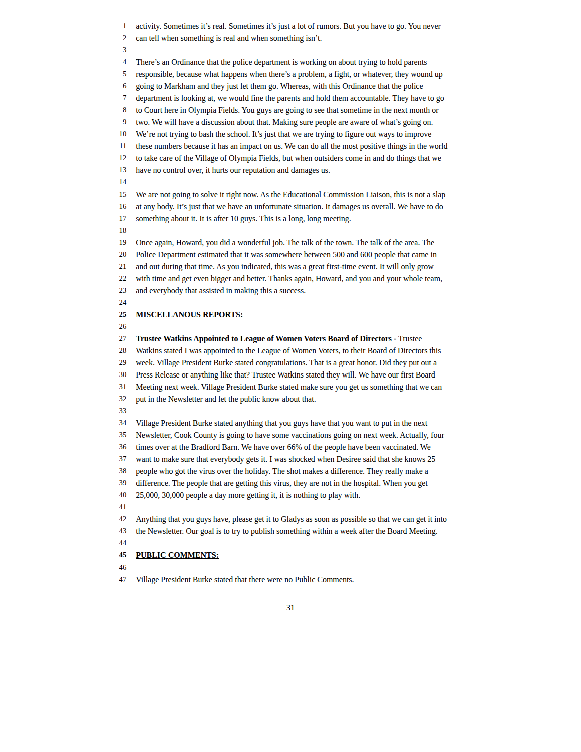activity. Sometimes it’s real. Sometimes it’s just a lot of rumors. But you have to go. You never
can tell when something is real and when something isn’t.
There’s an Ordinance that the police department is working on about trying to hold parents
responsible, because what happens when there’s a problem, a fight, or whatever, they wound up
going to Markham and they just let them go. Whereas, with this Ordinance that the police
department is looking at, we would fine the parents and hold them accountable. They have to go
to Court here in Olympia Fields. You guys are going to see that sometime in the next month or
two. We will have a discussion about that. Making sure people are aware of what’s going on.
We’re not trying to bash the school. It’s just that we are trying to figure out ways to improve
these numbers because it has an impact on us. We can do all the most positive things in the world
to take care of the Village of Olympia Fields, but when outsiders come in and do things that we
have no control over, it hurts our reputation and damages us.
We are not going to solve it right now. As the Educational Commission Liaison, this is not a slap
at any body. It’s just that we have an unfortunate situation. It damages us overall. We have to do
something about it. It is after 10 guys. This is a long, long meeting.
Once again, Howard, you did a wonderful job. The talk of the town. The talk of the area. The
Police Department estimated that it was somewhere between 500 and 600 people that came in
and out during that time. As you indicated, this was a great first-time event. It will only grow
with time and get even bigger and better. Thanks again, Howard, and you and your whole team,
and everybody that assisted in making this a success.
MISCELLANOUS REPORTS:
Trustee Watkins Appointed to League of Women Voters Board of Directors - Trustee
Watkins stated I was appointed to the League of Women Voters, to their Board of Directors this
week. Village President Burke stated congratulations. That is a great honor. Did they put out a
Press Release or anything like that? Trustee Watkins stated they will. We have our first Board
Meeting next week. Village President Burke stated make sure you get us something that we can
put in the Newsletter and let the public know about that.
Village President Burke stated anything that you guys have that you want to put in the next
Newsletter, Cook County is going to have some vaccinations going on next week. Actually, four
times over at the Bradford Barn. We have over 66% of the people have been vaccinated. We
want to make sure that everybody gets it. I was shocked when Desiree said that she knows 25
people who got the virus over the holiday. The shot makes a difference. They really make a
difference. The people that are getting this virus, they are not in the hospital. When you get
25,000, 30,000 people a day more getting it, it is nothing to play with.
Anything that you guys have, please get it to Gladys as soon as possible so that we can get it into
the Newsletter. Our goal is to try to publish something within a week after the Board Meeting.
PUBLIC COMMENTS:
Village President Burke stated that there were no Public Comments.
31